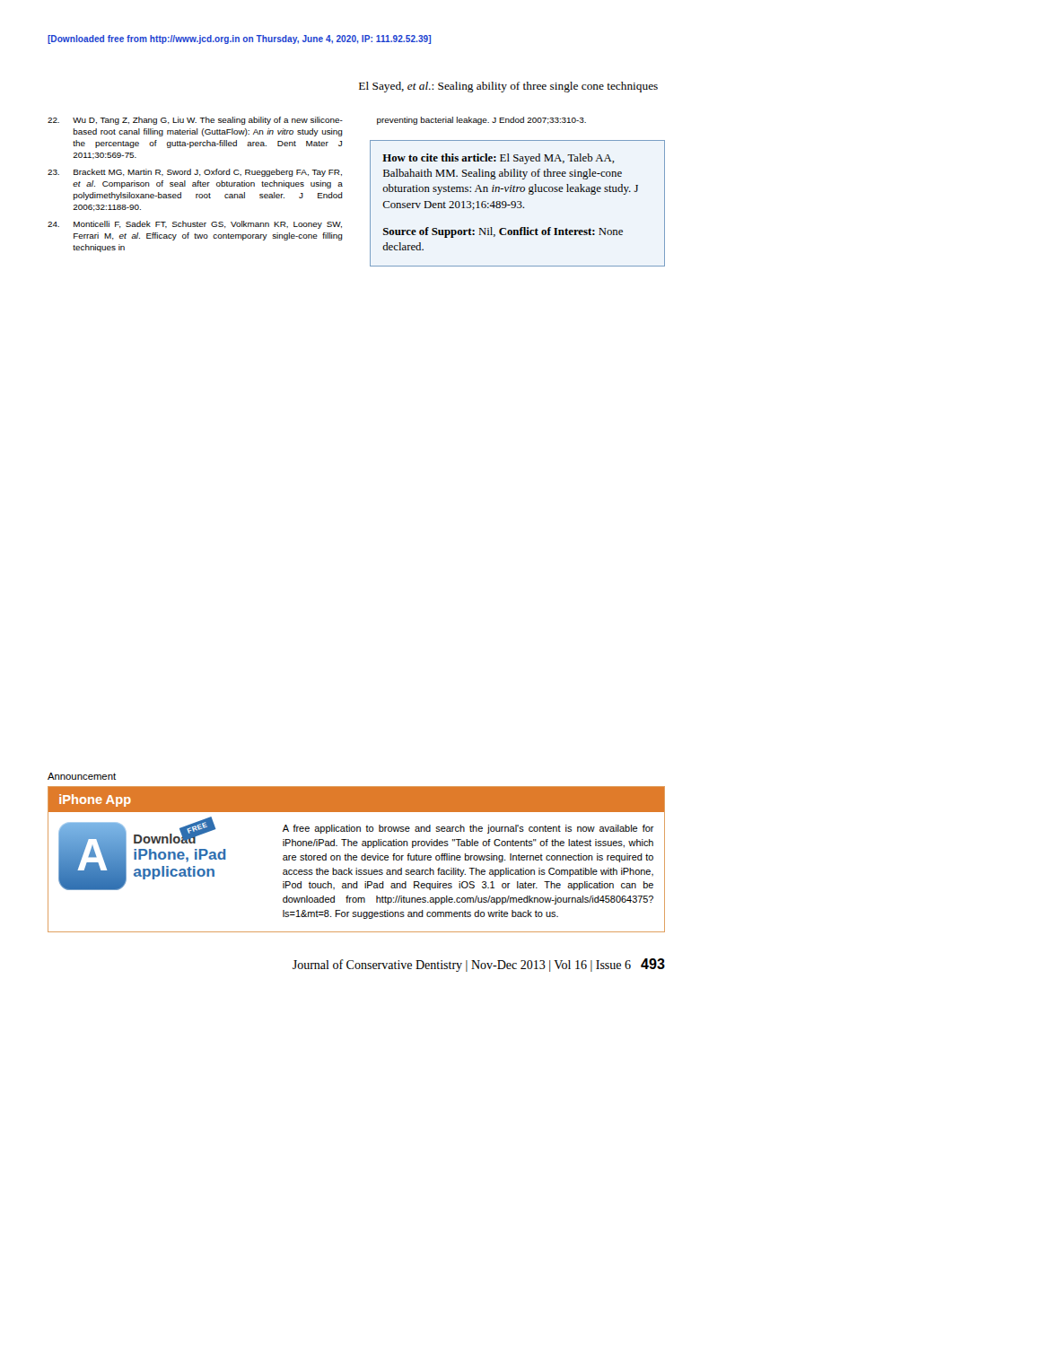[Downloaded free from http://www.jcd.org.in on Thursday, June 4, 2020, IP: 111.92.52.39]
El Sayed, et al.: Sealing ability of three single cone techniques
22. Wu D, Tang Z, Zhang G, Liu W. The sealing ability of a new silicone-based root canal filling material (GuttaFlow): An in vitro study using the percentage of gutta-percha-filled area. Dent Mater J 2011;30:569-75.
23. Brackett MG, Martin R, Sword J, Oxford C, Rueggeberg FA, Tay FR, et al. Comparison of seal after obturation techniques using a polydimethylsiloxane-based root canal sealer. J Endod 2006;32:1188-90.
24. Monticelli F, Sadek FT, Schuster GS, Volkmann KR, Looney SW, Ferrari M, et al. Efficacy of two contemporary single-cone filling techniques in
preventing bacterial leakage. J Endod 2007;33:310-3.
How to cite this article: El Sayed MA, Taleb AA, Balbahaith MM. Sealing ability of three single-cone obturation systems: An in-vitro glucose leakage study. J Conserv Dent 2013;16:489-93.
Source of Support: Nil, Conflict of Interest: None declared.
Announcement
iPhone App
Download
iPhone, iPad
application
FREE
A free application to browse and search the journal's content is now available for iPhone/iPad. The application provides "Table of Contents" of the latest issues, which are stored on the device for future offline browsing. Internet connection is required to access the back issues and search facility. The application is Compatible with iPhone, iPod touch, and iPad and Requires iOS 3.1 or later. The application can be downloaded from http://itunes.apple.com/us/app/medknow-journals/id458064375?ls=1&mt=8. For suggestions and comments do write back to us.
Journal of Conservative Dentistry | Nov-Dec 2013 | Vol 16 | Issue 6 493